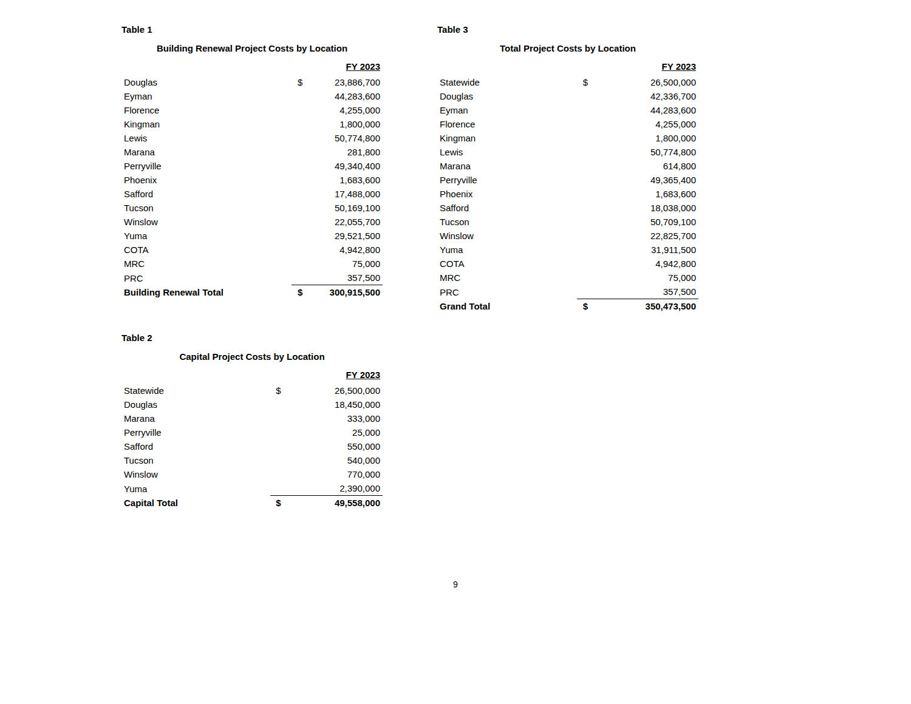Table 1
Building Renewal Project Costs by Location
| | | FY 2023 |
| Douglas | $ | 23,886,700 |
| Eyman | | 44,283,600 |
| Florence | | 4,255,000 |
| Kingman | | 1,800,000 |
| Lewis | | 50,774,800 |
| Marana | | 281,800 |
| Perryville | | 49,340,400 |
| Phoenix | | 1,683,600 |
| Safford | | 17,488,000 |
| Tucson | | 50,169,100 |
| Winslow | | 22,055,700 |
| Yuma | | 29,521,500 |
| COTA | | 4,942,800 |
| MRC | | 75,000 |
| PRC | | 357,500 |
| Building Renewal Total | $ | 300,915,500 |
Table 2
Capital Project Costs by Location
| | | FY 2023 |
| Statewide | $ | 26,500,000 |
| Douglas | | 18,450,000 |
| Marana | | 333,000 |
| Perryville | | 25,000 |
| Safford | | 550,000 |
| Tucson | | 540,000 |
| Winslow | | 770,000 |
| Yuma | | 2,390,000 |
| Capital Total | $ | 49,558,000 |
Table 3
Total Project Costs by Location
| | | FY 2023 |
| Statewide | $ | 26,500,000 |
| Douglas | | 42,336,700 |
| Eyman | | 44,283,600 |
| Florence | | 4,255,000 |
| Kingman | | 1,800,000 |
| Lewis | | 50,774,800 |
| Marana | | 614,800 |
| Perryville | | 49,365,400 |
| Phoenix | | 1,683,600 |
| Safford | | 18,038,000 |
| Tucson | | 50,709,100 |
| Winslow | | 22,825,700 |
| Yuma | | 31,911,500 |
| COTA | | 4,942,800 |
| MRC | | 75,000 |
| PRC | | 357,500 |
| Grand Total | $ | 350,473,500 |
9